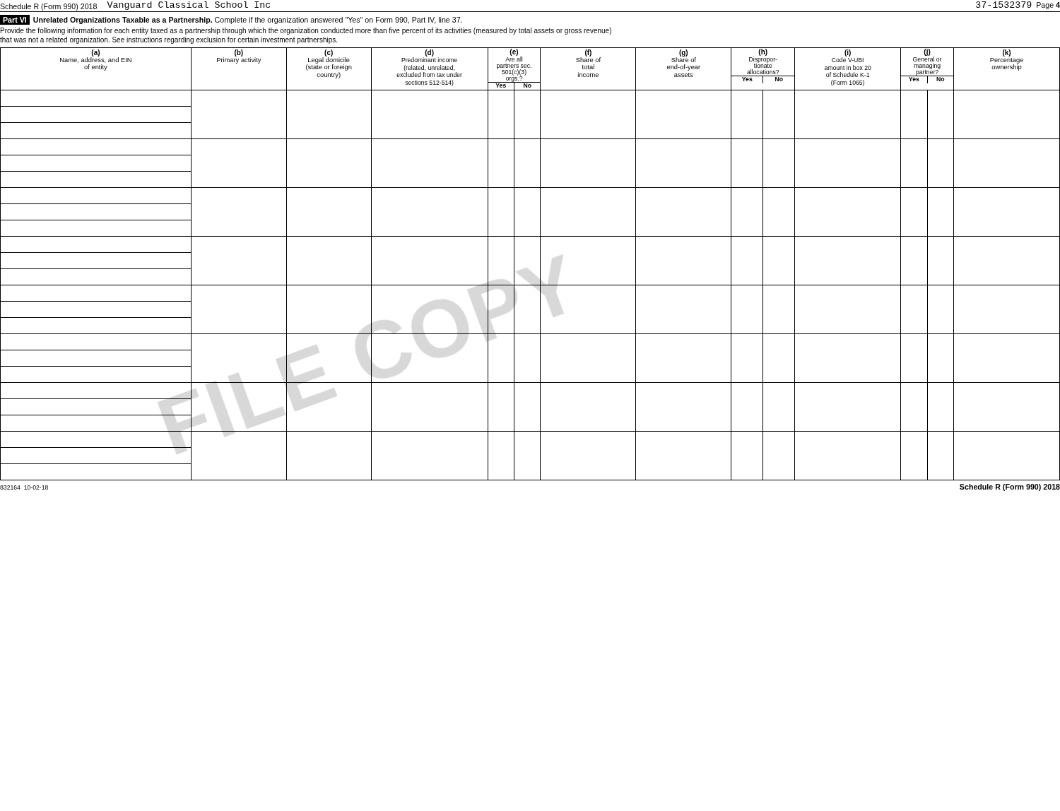FILE COPY
Schedule R (Form 990) 2018
Vanguard Classical School Inc
37-1532379 Page 4
Part VI Unrelated Organizations Taxable as a Partnership. Complete if the organization answered "Yes" on Form 990, Part IV, line 37.
Provide the following information for each entity taxed as a partnership through which the organization conducted more than five percent of its activities (measured by total assets or gross revenue)
that was not a related organization. See instructions regarding exclusion for certain investment partnerships.
| (a) Name, address, and EIN of entity | (b) Primary activity | (c) Legal domicile (state or foreign country) | (d) Predominant income (related, unrelated, excluded from tax under sections 512-514) | (e) Are all partners sec. 501(c)(3) orgs.? Yes No | (f) Share of total income | (g) Share of end-of-year assets | (h) Dispropor- tionate allocations? Yes No | (i) Code V-UBI amount in box 20 of Schedule K-1 (Form 1065) | (j) General or managing partner? Yes No | (k) Percentage ownership |
| --- | --- | --- | --- | --- | --- | --- | --- | --- | --- | --- |
832164 10-02-18
Schedule R (Form 990) 2018